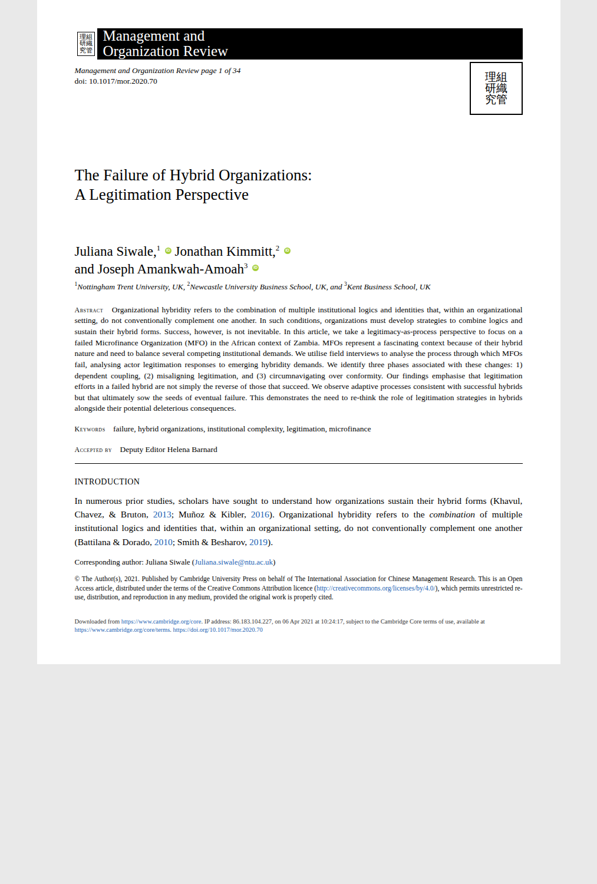理組
研織
究管
Management and
Organization Review
Management and Organization Review page 1 of 34
doi: 10.1017/mor.2020.70
理組
研織
究管
The Failure of Hybrid Organizations:
A Legitimation Perspective
Juliana Siwale,1 Jonathan Kimmitt,2
and Joseph Amankwah-Amoah3
1Nottingham Trent University, UK, 2Newcastle University Business School, UK, and 3Kent Business School, UK
Abstract Organizational hybridity refers to the combination of multiple institutional logics and identities that, within an organizational setting, do not conventionally complement one another. In such conditions, organizations must develop strategies to combine logics and sustain their hybrid forms. Success, however, is not inevitable. In this article, we take a legitimacy-as-process perspective to focus on a failed Microfinance Organization (MFO) in the African context of Zambia. MFOs represent a fascinating context because of their hybrid nature and need to balance several competing institutional demands. We utilise field interviews to analyse the process through which MFOs fail, analysing actor legitimation responses to emerging hybridity demands. We identify three phases associated with these changes: 1) dependent coupling, (2) misaligning legitimation, and (3) circumnavigating over conformity. Our findings emphasise that legitimation efforts in a failed hybrid are not simply the reverse of those that succeed. We observe adaptive processes consistent with successful hybrids but that ultimately sow the seeds of eventual failure. This demonstrates the need to re-think the role of legitimation strategies in hybrids alongside their potential deleterious consequences.
Keywords failure, hybrid organizations, institutional complexity, legitimation, microfinance
Accepted by Deputy Editor Helena Barnard
INTRODUCTION
In numerous prior studies, scholars have sought to understand how organizations sustain their hybrid forms (Khavul, Chavez, & Bruton, 2013; Muñoz & Kibler, 2016). Organizational hybridity refers to the combination of multiple institutional logics and identities that, within an organizational setting, do not conventionally complement one another (Battilana & Dorado, 2010; Smith & Besharov, 2019).
Corresponding author: Juliana Siwale (Juliana.siwale@ntu.ac.uk)
© The Author(s), 2021. Published by Cambridge University Press on behalf of The International Association for Chinese Management Research. This is an Open Access article, distributed under the terms of the Creative Commons Attribution licence (http://creativecommons.org/licenses/by/4.0/), which permits unrestricted re-use, distribution, and reproduction in any medium, provided the original work is properly cited.
Downloaded from https://www.cambridge.org/core. IP address: 86.183.104.227, on 06 Apr 2021 at 10:24:17, subject to the Cambridge Core terms of use, available at https://www.cambridge.org/core/terms. https://doi.org/10.1017/mor.2020.70